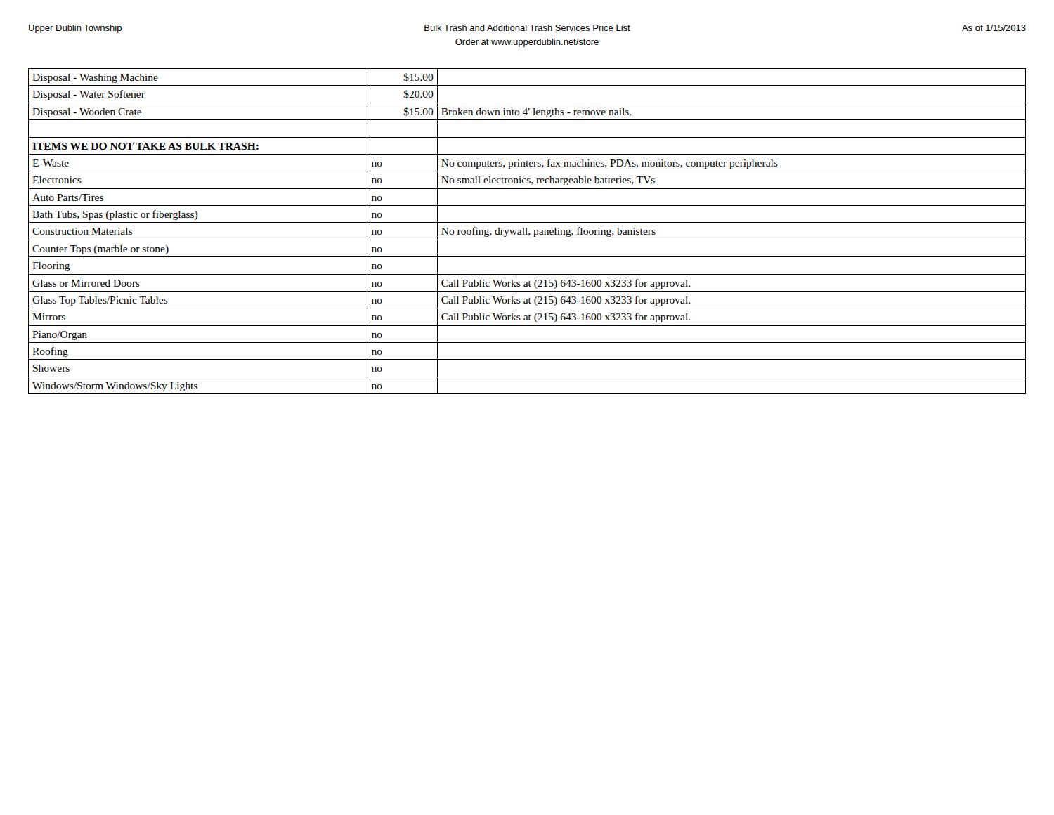Upper Dublin Township
Bulk Trash and Additional Trash Services Price List
Order at www.upperdublin.net/store
As of 1/15/2013
| Disposal - Washing Machine | $15.00 | |
| Disposal - Water Softener | $20.00 | |
| Disposal - Wooden Crate | $15.00 | Broken down into 4' lengths - remove nails. |
| ITEMS WE DO NOT TAKE AS BULK TRASH: | | |
| E-Waste | no | No computers, printers, fax machines, PDAs, monitors, computer peripherals |
| Electronics | no | No small electronics, rechargeable batteries, TVs |
| Auto Parts/Tires | no | |
| Bath Tubs, Spas (plastic or fiberglass) | no | |
| Construction Materials | no | No roofing, drywall, paneling, flooring, banisters |
| Counter Tops (marble or stone) | no | |
| Flooring | no | |
| Glass or Mirrored Doors | no | Call Public Works at (215) 643-1600 x3233 for approval. |
| Glass Top Tables/Picnic Tables | no | Call Public Works at (215) 643-1600 x3233 for approval. |
| Mirrors | no | Call Public Works at (215) 643-1600 x3233 for approval. |
| Piano/Organ | no | |
| Roofing | no | |
| Showers | no | |
| Windows/Storm Windows/Sky Lights | no | |